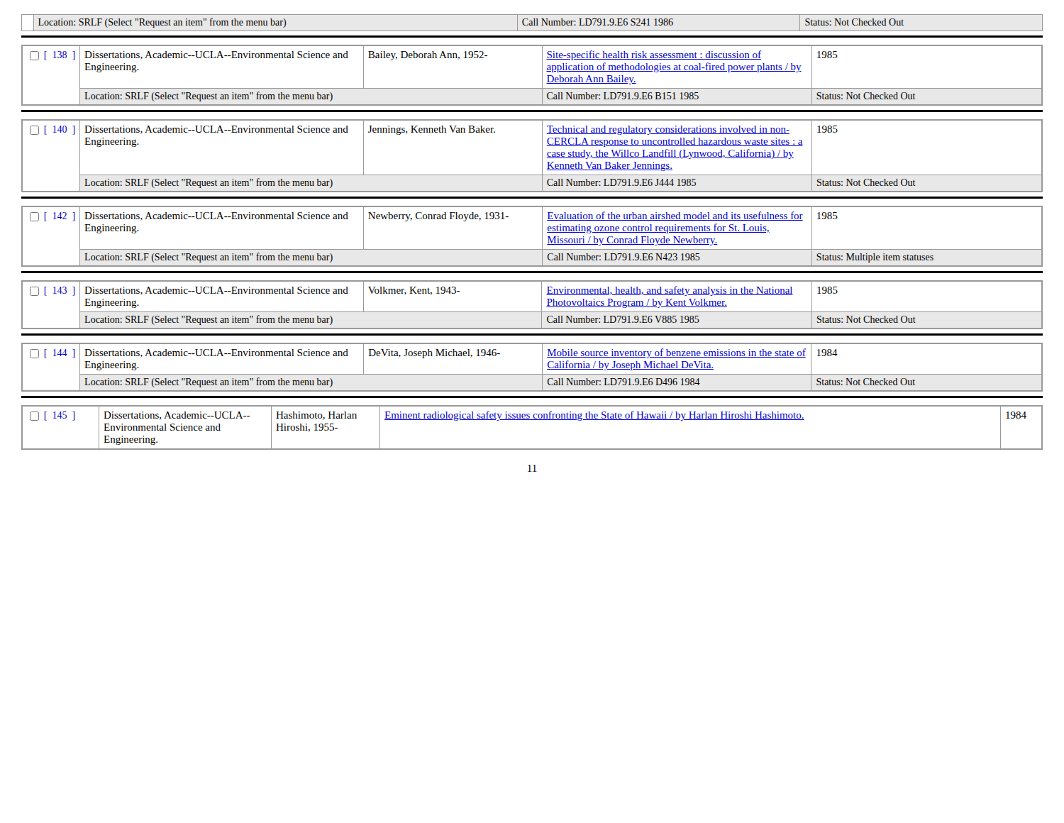| | Location: SRLF (Select "Request an item" from the menu bar) | Call Number: LD791.9.E6 S241 1986 | Status: Not Checked Out |
| / [ 138 ] / Dissertations, Academic--UCLA--Environmental Science and Engineering. / Bailey, Deborah Ann, 1952- / Site-specific health risk assessment : discussion of application of methodologies at coal-fired power plants / by Deborah Ann Bailey. / 1985 / / Location: SRLF (Select "Request an item" from the menu bar) / Call Number: LD791.9.E6 B151 1985 / Status: Not Checked Out / |
| / [ 140 ] / Dissertations, Academic--UCLA--Environmental Science and Engineering. / Jennings, Kenneth Van Baker. / Technical and regulatory considerations involved in non-CERCLA response to uncontrolled hazardous waste sites : a case study, the Willco Landfill (Lynwood, California) / by Kenneth Van Baker Jennings. / 1985 / / Location: SRLF (Select "Request an item" from the menu bar) / Call Number: LD791.9.E6 J444 1985 / Status: Not Checked Out / |
| / [ 142 ] / Dissertations, Academic--UCLA--Environmental Science and Engineering. / Newberry, Conrad Floyde, 1931- / Evaluation of the urban airshed model and its usefulness for estimating ozone control requirements for St. Louis, Missouri / by Conrad Floyde Newberry. / 1985 / / Location: SRLF (Select "Request an item" from the menu bar) / Call Number: LD791.9.E6 N423 1985 / Status: Multiple item statuses / |
| / [ 143 ] / Dissertations, Academic--UCLA--Environmental Science and Engineering. / Volkmer, Kent, 1943- / Environmental, health, and safety analysis in the National Photovoltaics Program / by Kent Volkmer. / 1985 / / Location: SRLF (Select "Request an item" from the menu bar) / Call Number: LD791.9.E6 V885 1985 / Status: Not Checked Out / |
| / [ 144 ] / Dissertations, Academic--UCLA--Environmental Science and Engineering. / DeVita, Joseph Michael, 1946- / Mobile source inventory of benzene emissions in the state of California / by Joseph Michael DeVita. / 1984 / / Location: SRLF (Select "Request an item" from the menu bar) / Call Number: LD791.9.E6 D496 1984 / Status: Not Checked Out / |
| / [ 145 ] / Dissertations, Academic--UCLA--Environmental Science and Engineering. / Hashimoto, Harlan Hiroshi, 1955- / Eminent radiological safety issues confronting the State of Hawaii / by Harlan Hiroshi Hashimoto. / 1984 / |
11